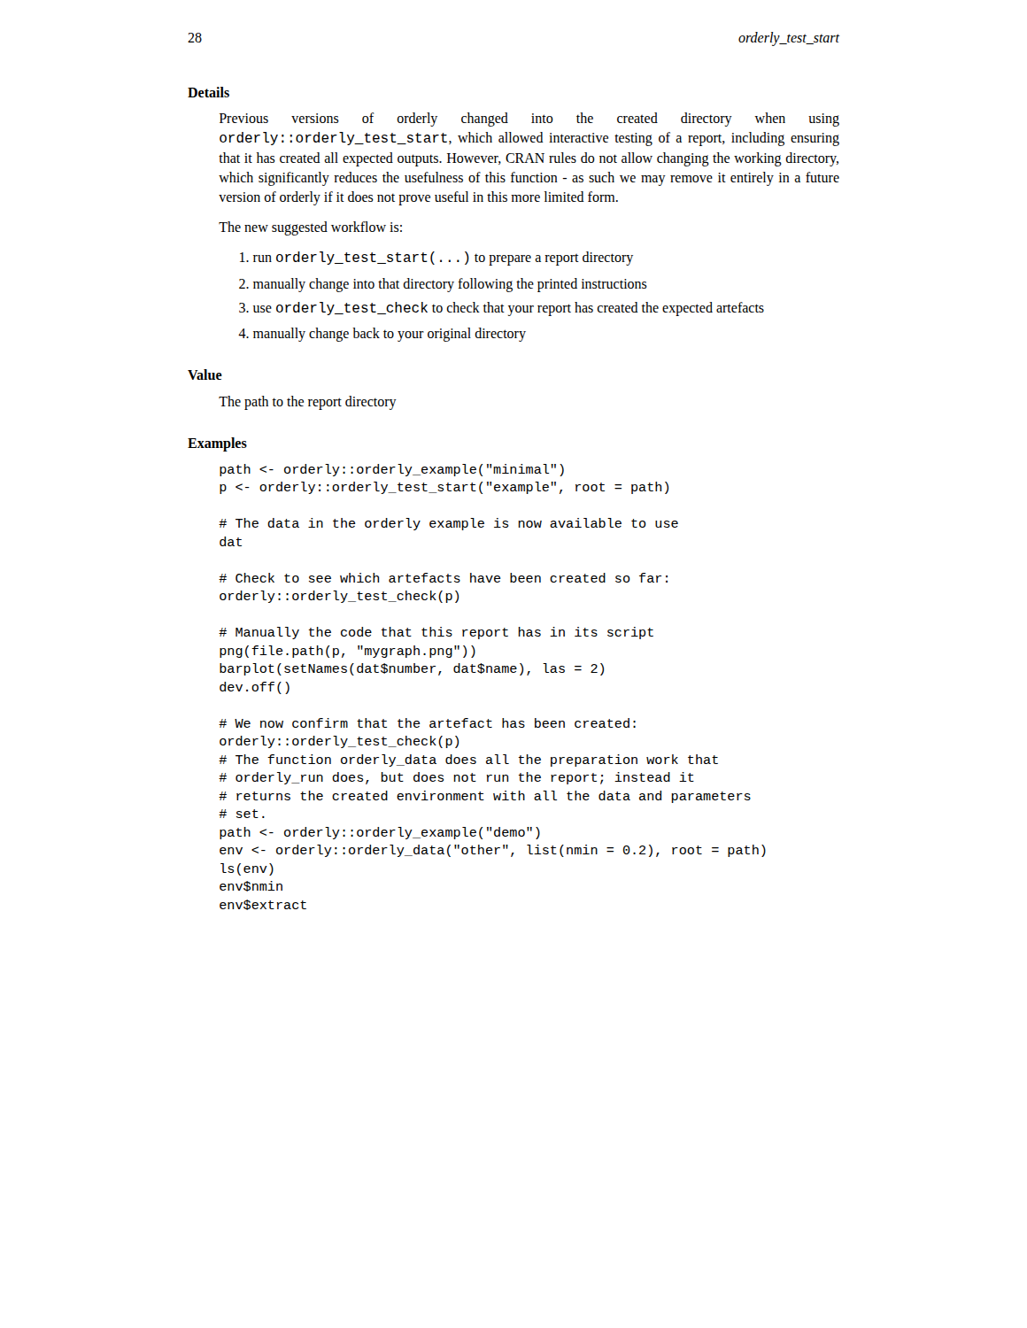28 orderly_test_start
Details
Previous versions of orderly changed into the created directory when using orderly::orderly_test_start, which allowed interactive testing of a report, including ensuring that it has created all expected outputs. However, CRAN rules do not allow changing the working directory, which significantly reduces the usefulness of this function - as such we may remove it entirely in a future version of orderly if it does not prove useful in this more limited form.
The new suggested workflow is:
run orderly_test_start(...) to prepare a report directory
manually change into that directory following the printed instructions
use orderly_test_check to check that your report has created the expected artefacts
manually change back to your original directory
Value
The path to the report directory
Examples
path <- orderly::orderly_example("minimal")
p <- orderly::orderly_test_start("example", root = path)

# The data in the orderly example is now available to use
dat

# Check to see which artefacts have been created so far:
orderly::orderly_test_check(p)

# Manually the code that this report has in its script
png(file.path(p, "mygraph.png"))
barplot(setNames(dat$number, dat$name), las = 2)
dev.off()

# We now confirm that the artefact has been created:
orderly::orderly_test_check(p)
# The function orderly_data does all the preparation work that
# orderly_run does, but does not run the report; instead it
# returns the created environment with all the data and parameters
# set.
path <- orderly::orderly_example("demo")
env <- orderly::orderly_data("other", list(nmin = 0.2), root = path)
ls(env)
env$nmin
env$extract